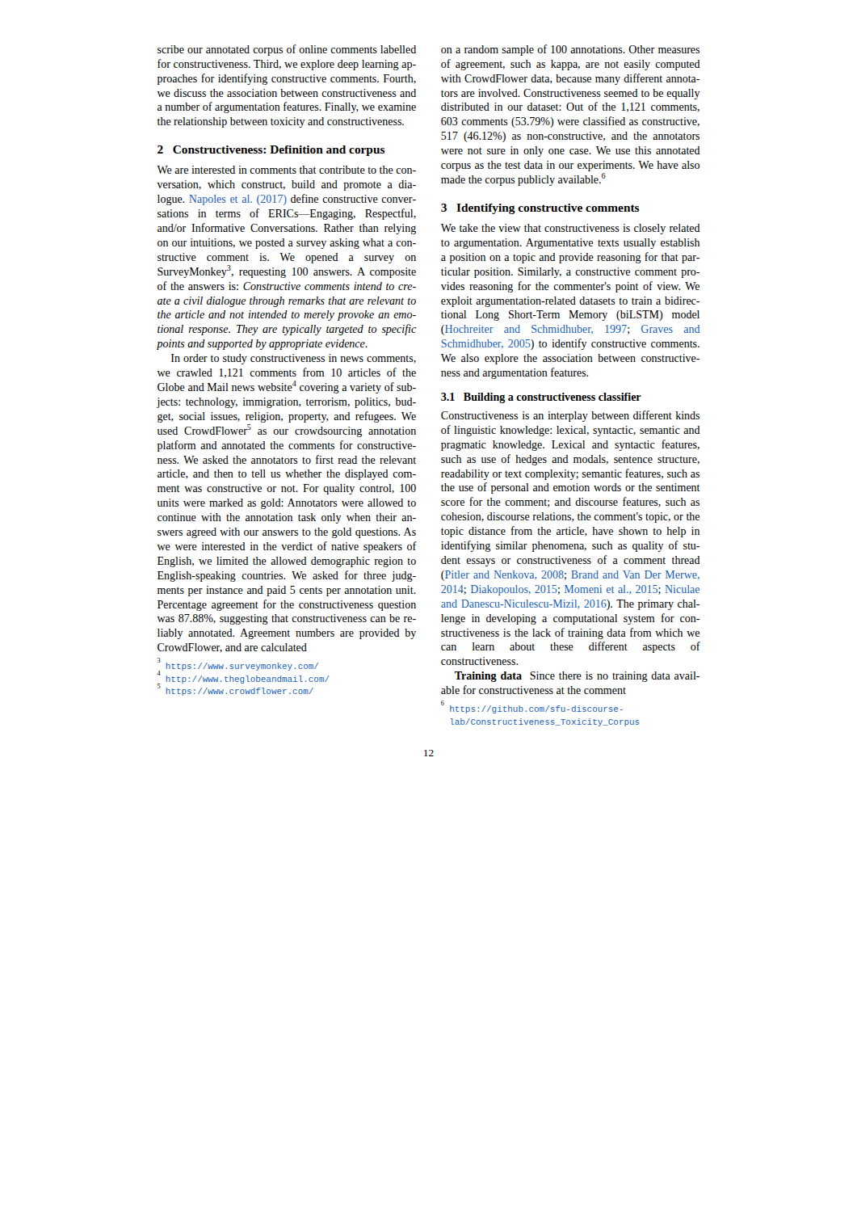scribe our annotated corpus of online comments labelled for constructiveness. Third, we explore deep learning approaches for identifying constructive comments. Fourth, we discuss the association between constructiveness and a number of argumentation features. Finally, we examine the relationship between toxicity and constructiveness.
2 Constructiveness: Definition and corpus
We are interested in comments that contribute to the conversation, which construct, build and promote a dialogue. Napoles et al. (2017) define constructive conversations in terms of ERICs—Engaging, Respectful, and/or Informative Conversations. Rather than relying on our intuitions, we posted a survey asking what a constructive comment is. We opened a survey on SurveyMonkey3, requesting 100 answers. A composite of the answers is: Constructive comments intend to create a civil dialogue through remarks that are relevant to the article and not intended to merely provoke an emotional response. They are typically targeted to specific points and supported by appropriate evidence.
In order to study constructiveness in news comments, we crawled 1,121 comments from 10 articles of the Globe and Mail news website4 covering a variety of subjects: technology, immigration, terrorism, politics, budget, social issues, religion, property, and refugees. We used CrowdFlower5 as our crowdsourcing annotation platform and annotated the comments for constructiveness. We asked the annotators to first read the relevant article, and then to tell us whether the displayed comment was constructive or not. For quality control, 100 units were marked as gold: Annotators were allowed to continue with the annotation task only when their answers agreed with our answers to the gold questions. As we were interested in the verdict of native speakers of English, we limited the allowed demographic region to English-speaking countries. We asked for three judgments per instance and paid 5 cents per annotation unit. Percentage agreement for the constructiveness question was 87.88%, suggesting that constructiveness can be reliably annotated. Agreement numbers are provided by CrowdFlower, and are calculated
3https://www.surveymonkey.com/
4http://www.theglobeandmail.com/
5https://www.crowdflower.com/
on a random sample of 100 annotations. Other measures of agreement, such as kappa, are not easily computed with CrowdFlower data, because many different annotators are involved. Constructiveness seemed to be equally distributed in our dataset: Out of the 1,121 comments, 603 comments (53.79%) were classified as constructive, 517 (46.12%) as non-constructive, and the annotators were not sure in only one case. We use this annotated corpus as the test data in our experiments. We have also made the corpus publicly available.6
3 Identifying constructive comments
We take the view that constructiveness is closely related to argumentation. Argumentative texts usually establish a position on a topic and provide reasoning for that particular position. Similarly, a constructive comment provides reasoning for the commenter's point of view. We exploit argumentation-related datasets to train a bidirectional Long Short-Term Memory (biLSTM) model (Hochreiter and Schmidhuber, 1997; Graves and Schmidhuber, 2005) to identify constructive comments. We also explore the association between constructiveness and argumentation features.
3.1 Building a constructiveness classifier
Constructiveness is an interplay between different kinds of linguistic knowledge: lexical, syntactic, semantic and pragmatic knowledge. Lexical and syntactic features, such as use of hedges and modals, sentence structure, readability or text complexity; semantic features, such as the use of personal and emotion words or the sentiment score for the comment; and discourse features, such as cohesion, discourse relations, the comment's topic, or the topic distance from the article, have shown to help in identifying similar phenomena, such as quality of student essays or constructiveness of a comment thread (Pitler and Nenkova, 2008; Brand and Van Der Merwe, 2014; Diakopoulos, 2015; Momeni et al., 2015; Niculae and Danescu-Niculescu-Mizil, 2016). The primary challenge in developing a computational system for constructiveness is the lack of training data from which we can learn about these different aspects of constructiveness.
Training data Since there is no training data available for constructiveness at the comment
6https://github.com/sfu-discourse-lab/Constructiveness_Toxicity_Corpus
12